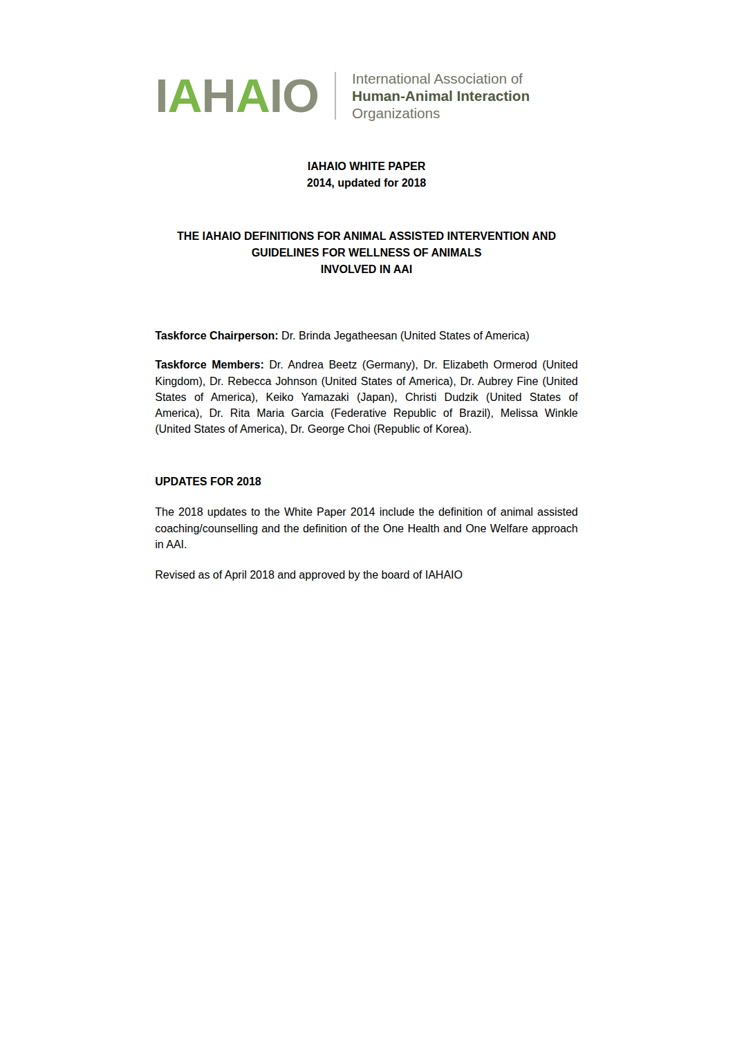IAHAIO
International Association of
Human-Animal Interaction
Organizations
IAHAIO WHITE PAPER
2014, updated for 2018
THE IAHAIO DEFINITIONS FOR ANIMAL ASSISTED INTERVENTION AND GUIDELINES FOR WELLNESS OF ANIMALS
INVOLVED IN AAI
Taskforce Chairperson: Dr. Brinda Jegatheesan (United States of America)
Taskforce Members: Dr. Andrea Beetz (Germany), Dr. Elizabeth Ormerod (United Kingdom), Dr. Rebecca Johnson (United States of America), Dr. Aubrey Fine (United States of America), Keiko Yamazaki (Japan), Christi Dudzik (United States of America), Dr. Rita Maria Garcia (Federative Republic of Brazil), Melissa Winkle (United States of America), Dr. George Choi (Republic of Korea).
UPDATES FOR 2018
The 2018 updates to the White Paper 2014 include the definition of animal assisted coaching/counselling and the definition of the One Health and One Welfare approach in AAI.
Revised as of April 2018 and approved by the board of IAHAIO